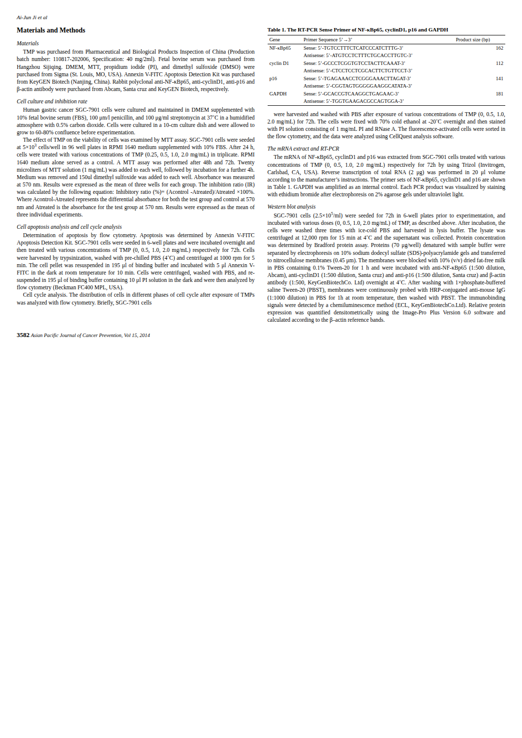Ai-Jun Ji et al
Materials and Methods
Materials
TMP was purchased from Pharmaceutical and Biological Products Inspection of China (Production batch number: 110817-202006, Specification: 40 mg/2ml). Fetal bovine serum was purchased from Hangzhou Sijiqing. DMEM, MTT, propidium iodide (PI), and dimethyl sulfoxide (DMSO) were purchased from Sigma (St. Louis, MO, USA). Annexin V-FITC Apoptosis Detection Kit was purchased from KeyGEN Biotech (Nanjing, China). Rabbit polyclonal anti-NF-κBp65, anti-cyclinD1, anti-p16 and β-actin antibody were purchased from Abcam, Santa cruz and KeyGEN Biotech, respectively.
Cell culture and inhibition rate
Human gastric cancer SGC-7901 cells were cultured and maintained in DMEM supplemented with 10% fetal bovine serum (FBS), 100 μm/l penicillin, and 100 μg/ml streptomycin at 37˚C in a humidified atmosphere with 0.5% carbon dioxide. Cells were cultured in a 10-cm culture dish and were allowed to grow to 60-80% confluence before experimentation.
The effect of TMP on the viability of cells was examined by MTT assay. SGC-7901 cells were seeded at 5×103 cells/well in 96 well plates in RPMI 1640 medium supplemented with 10% FBS. After 24 h, cells were treated with various concentrations of TMP (0.25, 0.5, 1.0, 2.0 mg/mL) in triplicate. RPMI 1640 medium alone served as a control. A MTT assay was performed after 48h and 72h. Twenty microliters of MTT solution (1 mg/mL) was added to each well, followed by incubation for a further 4h. Medium was removed and 150ul dimethyl sulfoxide was added to each well. Absorbance was measured at 570 nm. Results were expressed as the mean of three wells for each group. The inhibition ratio (IR) was calculated by the following equation: Inhibitory ratio (%)= (Acontrol -Atreated)/Atreated ×100%. Where Acontrol-Atreated represents the differential absorbance for both the test group and control at 570 nm and Atreated is the absorbance for the test group at 570 nm. Results were expressed as the mean of three individual experiments.
Cell apoptosis analysis and cell cycle analysis
Determination of apoptosis by flow cytometry. Apoptosis was determined by Annexin V-FITC Apoptosis Detection Kit. SGC-7901 cells were seeded in 6-well plates and were incubated overnight and then treated with various concentrations of TMP (0, 0.5, 1.0, 2.0 mg/mL) respectively for 72h. Cells were harvested by trypsinization, washed with pre-chilled PBS (4˚C) and centrifuged at 1000 rpm for 5 min. The cell pellet was resuspended in 195 μl of binding buffer and incubated with 5 μl Annexin V-FITC in the dark at room temperature for 10 min. Cells were centrifuged, washed with PBS, and re-suspended in 195 μl of binding buffer containing 10 μl PI solution in the dark and were then analyzed by flow cytometry (Beckman FC400 MPL, USA).
Cell cycle analysis. The distribution of cells in different phases of cell cycle after exposure of TMPs was analyzed with flow cytometry. Briefly, SGC-7901 cells
Table 1. The RT-PCR Sense Primer of NF-κBp65, cyclinD1, p16 and GAPDH
| Gene | Primer Sequence 5’→3’ | Product size (bp) |
| --- | --- | --- |
| NF-κBp65 | Sense: 5’-TGTCCTTTCTCATCCCATCTTTG-3’ | 162 |
| | Antisense: 5’-ATGTCCTCTTTCTGCACCTTGTC-3’ | |
| cyclin D1 | Sense: 5’-GCCCTCGGTGTCCTACTTCAAAT-3’ | 112 |
| | Antisense: 5’-CTCCTCCTCGCACTTCTGTTCCT-3’ | |
| p16 | Sense: 5’-TGAGAAACCTCGGGAAACTTAGAT-3’ | 141 |
| | Antisense: 5’-CGGTAGTGGGGGAAGGCATATA-3’ | |
| GAPDH | Sense: 5’-GCACCGTCAAGGCTGAGAAC-3’ | 181 |
| | Antisense: 5’-TGGTGAAGACGCCAGTGGA-3’ | |
were harvested and washed with PBS after exposure of various concentrations of TMP (0, 0.5, 1.0, 2.0 mg/mL) for 72h. The cells were fixed with 70% cold ethanol at -20˚C overnight and then stained with PI solution consisting of 1 mg/mL PI and RNase A. The fluorescence-activated cells were sorted in the flow cytometry, and the data were analyzed using CellQuest analysis software.
The mRNA extract and RT-PCR
The mRNA of NF-κBp65, cyclinD1 and p16 was extracted from SGC-7901 cells treated with various concentrations of TMP (0, 0.5, 1.0, 2.0 mg/mL) respectively for 72h by using Trizol (Invitrogen, Carlsbad, CA, USA). Reverse transcription of total RNA (2 μg) was performed in 20 μl volume according to the manufacturer’s instructions. The primer sets of NF-κBp65, cyclinD1 and p16 are shown in Table 1. GAPDH was amplified as an internal control. Each PCR product was visualized by staining with ethidium bromide after electrophoresis on 2% agarose gels under ultraviolet light.
Western blot analysis
SGC-7901 cells (2.5×105/ml) were seeded for 72h in 6-well plates prior to experimentation, and incubated with various doses (0, 0.5, 1.0, 2.0 mg/mL) of TMP, as described above. After incubation, the cells were washed three times with ice-cold PBS and harvested in lysis buffer. The lysate was centrifuged at 12,000 rpm for 15 min at 4˚C and the supernatant was collected. Protein concentration was determined by Bradford protein assay. Proteins (70 μg/well) denatured with sample buffer were separated by electrophoresis on 10% sodium dodecyl sulfate (SDS)-polyacrylamide gels and transferred to nitrocellulose membranes (0.45 μm). The membranes were blocked with 10% (v/v) dried fat-free milk in PBS containing 0.1% Tween-20 for 1 h and were incubated with anti-NF-κBp65 (1:500 dilution, Abcam), anti-cyclinD1 (1:500 dilution, Santa cruz) and anti-p16 (1:500 dilution, Santa cruz) and β-actin antibody (1:500, KeyGenBiotechCo. Ltd) overnight at 4˚C. After washing with 1×phosphate-buffered saline Tween-20 (PBST), membranes were continuously probed with HRP-conjugated anti-mouse IgG (1:1000 dilution) in PBS for 1h at room temperature, then washed with PBST. The immunobinding signals were detected by a chemiluminescence method (ECL, KeyGenBiotechCo.Ltd). Relative protein expression was quantified densitometrically using the Image-Pro Plus Version 6.0 software and calculated according to the β–actin reference bands.
3582 Asian Pacific Journal of Cancer Prevention, Vol 15, 2014